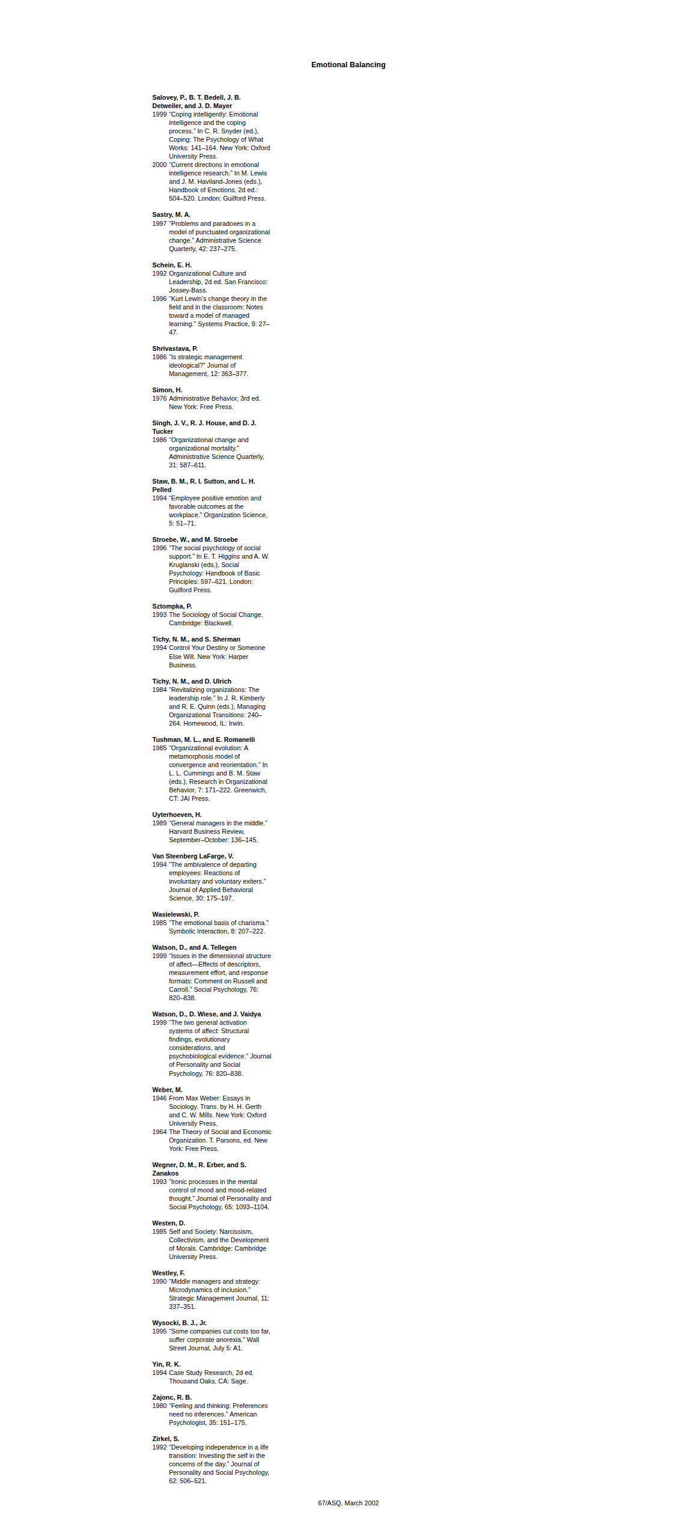Emotional Balancing
Salovey, P., B. T. Bedell, J. B. Detweiler, and J. D. Mayer
1999“Coping intelligently: Emotional intelligence and the coping process.” In C. R. Snyder (ed.), Coping: The Psychology of What Works: 141–164. New York: Oxford University Press.
2000“Current directions in emotional intelligence research.” In M. Lewis and J. M. Haviland-Jones (eds.), Handbook of Emotions, 2d ed.: 504–520. London: Guilford Press.
Sastry, M. A.
1997“Problems and paradoxes in a model of punctuated organizational change.” Administrative Science Quarterly, 42: 237–275.
Schein, E. H.
1992 Organizational Culture and Leadership, 2d ed. San Francisco: Jossey-Bass.
1996“Kurt Lewin’s change theory in the field and in the classroom: Notes toward a model of managed learning.” Systems Practice, 9: 27–47.
Shrivastava, P.
1986“Is strategic management ideological?” Journal of Management, 12: 363–377.
Simon, H.
1976 Administrative Behavior, 3rd ed. New York: Free Press.
Singh, J. V., R. J. House, and D. J. Tucker
1986“Organizational change and organizational mortality.” Administrative Science Quarterly, 31: 587–611.
Staw, B. M., R. I. Sutton, and L. H. Pelled
1994“Employee positive emotion and favorable outcomes at the workplace.” Organization Science, 5: 51–71.
Stroebe, W., and M. Stroebe
1996“The social psychology of social support.” In E. T. Higgins and A. W. Kruglanski (eds.), Social Psychology: Handbook of Basic Principles: 597–621. London: Guilford Press.
Sztompka, P.
1993 The Sociology of Social Change. Cambridge: Blackwell.
Tichy, N. M., and S. Sherman
1994 Control Your Destiny or Someone Else Will. New York: Harper Business.
Tichy, N. M., and D. Ulrich
1984“Revitalizing organizations: The leadership role.” In J. R. Kimberly and R. E. Quinn (eds.), Managing Organizational Transitions: 240–264. Homewood, IL: Irwin.
Tushman, M. L., and E. Romanelli
1985“Organizational evolution: A metamorphosis model of convergence and reorientation.” In L. L. Cummings and B. M. Staw (eds.), Research in Organizational Behavior, 7: 171–222. Greenwich, CT: JAI Press.
Uyterhoeven, H.
1989“General managers in the middle.” Harvard Business Review, September–October: 136–145.
Van Steenberg LaFarge, V.
1994“The ambivalence of departing employees: Reactions of involuntary and voluntary exiters.” Journal of Applied Behavioral Science, 30: 175–197.
Wasielewski, P.
1985“The emotional basis of charisma.” Symbolic Interaction, 8: 207–222.
Watson, D., and A. Tellegen
1999“Issues in the dimensional structure of affect—Effects of descriptors, measurement effort, and response formats: Comment on Russell and Carroll.” Social Psychology, 76: 820–838.
Watson, D., D. Wiese, and J. Vaidya
1999“The two general activation systems of affect: Structural findings, evolutionary considerations, and psychobiological evidence.” Journal of Personality and Social Psychology, 76: 820–838.
Weber, M.
1946 From Max Weber: Essays in Sociology. Trans. by H. H. Gerth and C. W. Mills. New York: Oxford University Press.
1964 The Theory of Social and Economic Organization. T. Parsons, ed. New York: Free Press.
Wegner, D. M., R. Erber, and S. Zanakos
1993“Ironic processes in the mental control of mood and mood-related thought.” Journal of Personality and Social Psychology, 65: 1093–1104.
Westen, D.
1985 Self and Society: Narcissism, Collectivism, and the Development of Morals. Cambridge: Cambridge University Press.
Westley, F.
1990“Middle managers and strategy: Microdynamics of inclusion.” Strategic Management Journal, 11: 337–351.
Wysocki, B. J., Jr.
1995“Some companies cut costs too far, suffer corporate anorexia.” Wall Street Journal, July 5: A1.
Yin, R. K.
1994 Case Study Research, 2d ed. Thousand Oaks, CA: Sage.
Zajonc, R. B.
1980“Feeling and thinking: Preferences need no inferences.” American Psychologist, 35: 151–175.
Zirkel, S.
1992“Developing independence in a life transition: Investing the self in the concerns of the day.” Journal of Personality and Social Psychology, 62: 506–521.
67/ASQ, March 2002